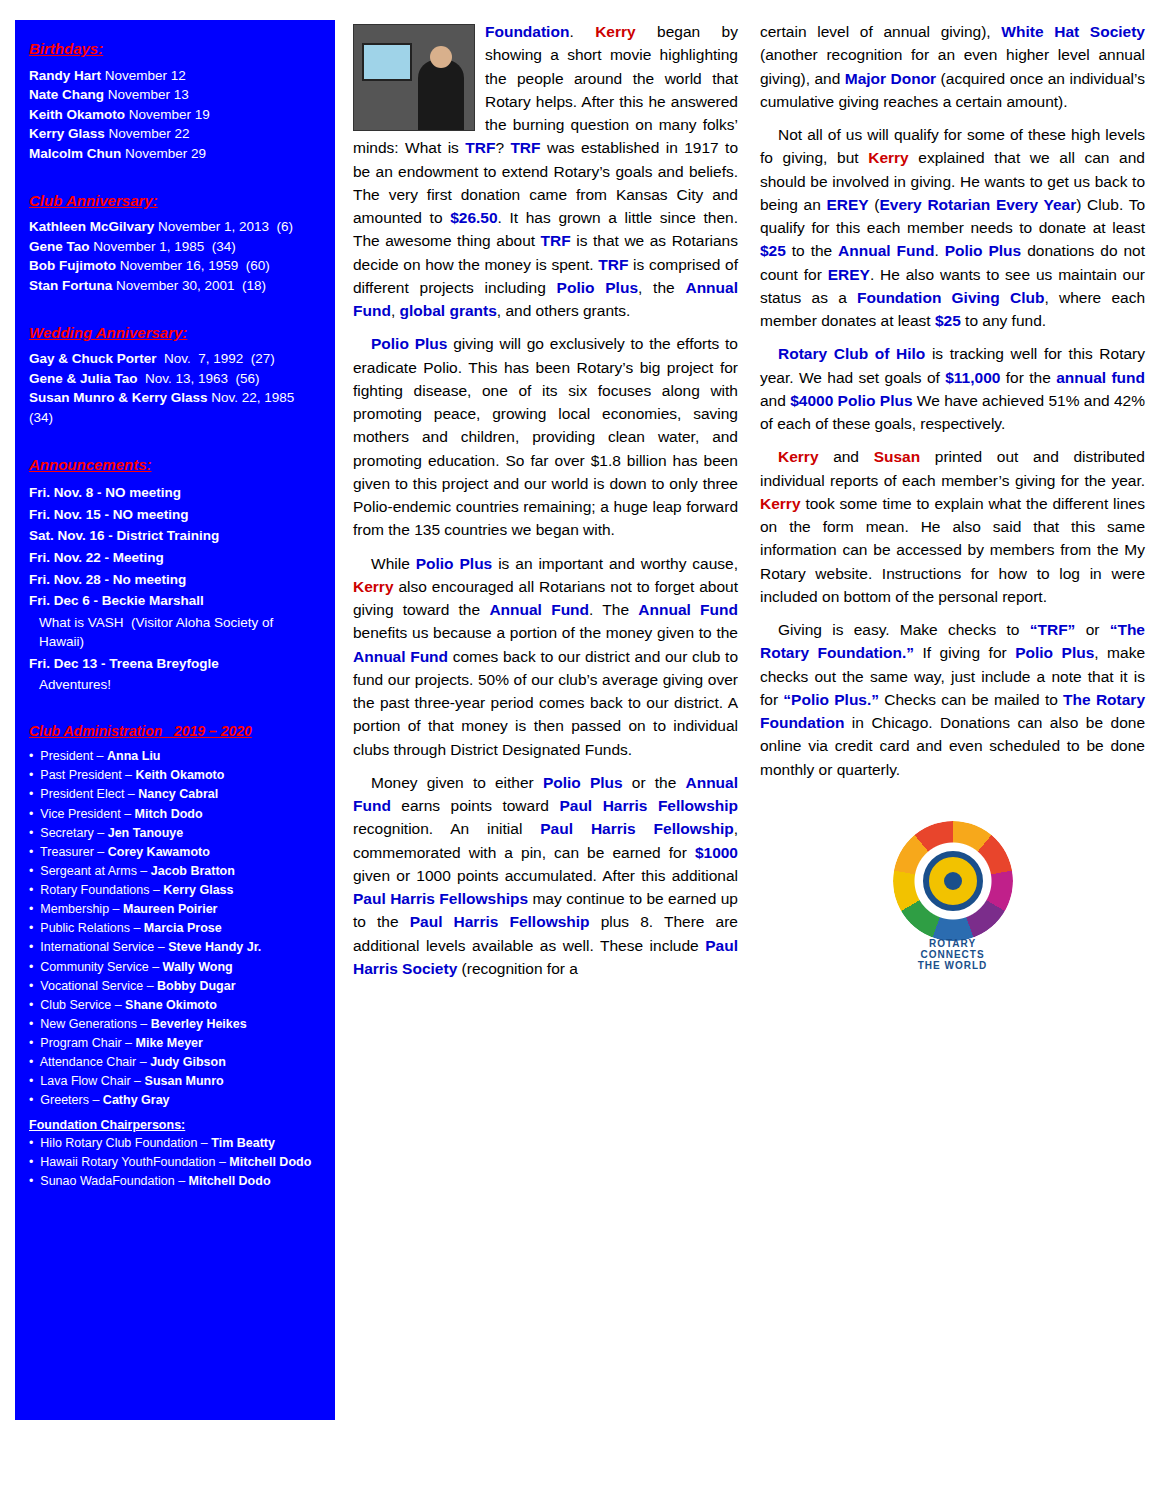Birthdays:
Randy Hart November 12
Nate Chang November 13
Keith Okamoto November 19
Kerry Glass November 22
Malcolm Chun November 29
Club Anniversary:
Kathleen McGilvary November 1, 2013 (6)
Gene Tao November 1, 1985 (34)
Bob Fujimoto November 16, 1959 (60)
Stan Fortuna November 30, 2001 (18)
Wedding Anniversary:
Gay & Chuck Porter Nov. 7, 1992 (27)
Gene & Julia Tao Nov. 13, 1963 (56)
Susan Munro & Kerry Glass Nov. 22, 1985 (34)
Announcements:
Fri. Nov. 8 - NO meeting
Fri. Nov. 15 - NO meeting
Sat. Nov. 16 - District Training
Fri. Nov. 22 - Meeting
Fri. Nov. 28 - No meeting
Fri. Dec 6 - Beckie Marshall
What is VASH (Visitor Aloha Society of Hawaii)
Fri. Dec 13 - Treena Breyfogle
Adventures!
Club Administration 2019 – 2020
• President – Anna Liu
• Past President – Keith Okamoto
• President Elect – Nancy Cabral
• Vice President – Mitch Dodo
• Secretary – Jen Tanouye
• Treasurer – Corey Kawamoto
• Sergeant at Arms – Jacob Bratton
• Rotary Foundations – Kerry Glass
• Membership – Maureen Poirier
• Public Relations – Marcia Prose
• International Service – Steve Handy Jr.
• Community Service – Wally Wong
• Vocational Service – Bobby Dugar
• Club Service – Shane Okimoto
• New Generations – Beverley Heikes
• Program Chair – Mike Meyer
• Attendance Chair – Judy Gibson
• Lava Flow Chair – Susan Munro
• Greeters – Cathy Gray
Foundation Chairpersons:
• Hilo Rotary Club Foundation – Tim Beatty
• Hawaii Rotary YouthFoundation – Mitchell Dodo
• Sunao WadaFoundation – Mitchell Dodo
Foundation. Kerry began by showing a short movie highlighting the people around the world that Rotary helps. After this he answered the burning question on many folks’ minds: What is TRF? TRF was established in 1917 to be an endowment to extend Rotary’s goals and beliefs. The very first donation came from Kansas City and amounted to $26.50. It has grown a little since then. The awesome thing about TRF is that we as Rotarians decide on how the money is spent. TRF is comprised of different projects including Polio Plus, the Annual Fund, global grants, and others grants.
Polio Plus giving will go exclusively to the efforts to eradicate Polio. This has been Rotary’s big project for fighting disease, one of its six focuses along with promoting peace, growing local economies, saving mothers and children, providing clean water, and promoting education. So far over $1.8 billion has been given to this project and our world is down to only three Polio-endemic countries remaining; a huge leap forward from the 135 countries we began with.
While Polio Plus is an important and worthy cause, Kerry also encouraged all Rotarians not to forget about giving toward the Annual Fund. The Annual Fund benefits us because a portion of the money given to the Annual Fund comes back to our district and our club to fund our projects. 50% of our club’s average giving over the past three-year period comes back to our district. A portion of that money is then passed on to individual clubs through District Designated Funds.
Money given to either Polio Plus or the Annual Fund earns points toward Paul Harris Fellowship recognition. An initial Paul Harris Fellowship, commemorated with a pin, can be earned for $1000 given or 1000 points accumulated. After this additional Paul Harris Fellowships may continue to be earned up to the Paul Harris Fellowship plus 8. There are additional levels available as well. These include Paul Harris Society (recognition for a
certain level of annual giving), White Hat Society (another recognition for an even higher level annual giving), and Major Donor (acquired once an individual’s cumulative giving reaches a certain amount).
Not all of us will qualify for some of these high levels fo giving, but Kerry explained that we all can and should be involved in giving. He wants to get us back to being an EREY (Every Rotarian Every Year) Club. To qualify for this each member needs to donate at least $25 to the Annual Fund. Polio Plus donations do not count for EREY. He also wants to see us maintain our status as a Foundation Giving Club, where each member donates at least $25 to any fund.
Rotary Club of Hilo is tracking well for this Rotary year. We had set goals of $11,000 for the annual fund and $4000 Polio Plus We have achieved 51% and 42% of each of these goals, respectively.
Kerry and Susan printed out and distributed individual reports of each member’s giving for the year. Kerry took some time to explain what the different lines on the form mean. He also said that this same information can be accessed by members from the My Rotary website. Instructions for how to log in were included on bottom of the personal report.
Giving is easy. Make checks to “TRF” or “The Rotary Foundation.” If giving for Polio Plus, make checks out the same way, just include a note that it is for “Polio Plus.” Checks can be mailed to The Rotary Foundation in Chicago. Donations can also be done online via credit card and even scheduled to be done monthly or quarterly.
ROTARY
CONNECTS
THE WORLD